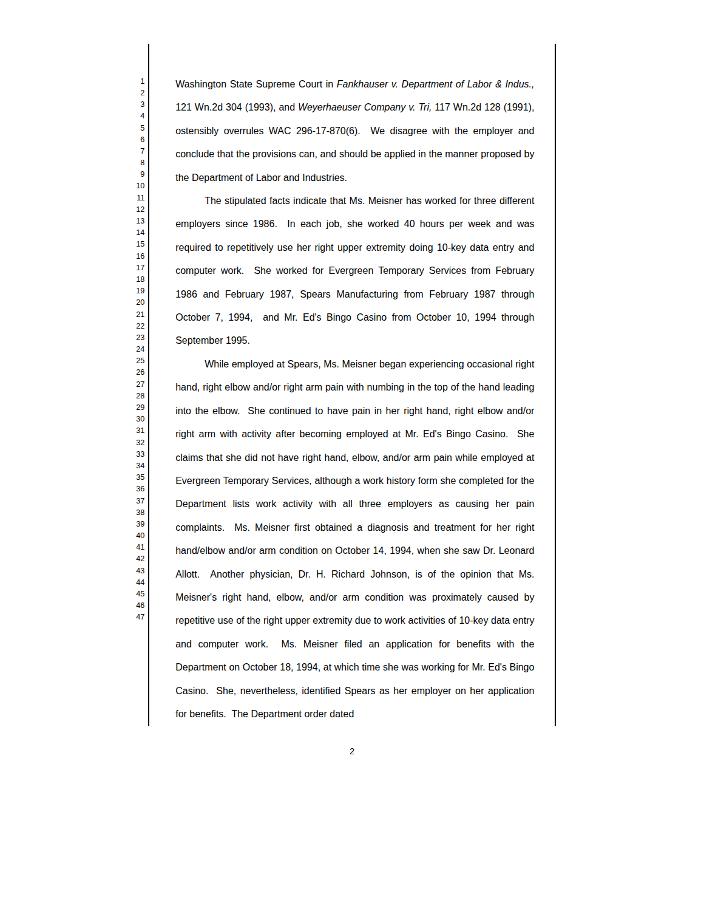1
2
3
4
5
6
7
8
9
10
11
12
13
14
15
16
17
18
19
20
21
22
23
24
25
26
27
28
29
30
31
32
33
34
35
36
37
38
39
40
41
42
43
44
45
46
47
Washington State Supreme Court in Fankhauser v. Department of Labor & Indus., 121 Wn.2d 304 (1993), and Weyerhaeuser Company v. Tri, 117 Wn.2d 128 (1991), ostensibly overrules WAC 296-17-870(6). We disagree with the employer and conclude that the provisions can, and should be applied in the manner proposed by the Department of Labor and Industries.
The stipulated facts indicate that Ms. Meisner has worked for three different employers since 1986. In each job, she worked 40 hours per week and was required to repetitively use her right upper extremity doing 10-key data entry and computer work. She worked for Evergreen Temporary Services from February 1986 and February 1987, Spears Manufacturing from February 1987 through October 7, 1994, and Mr. Ed's Bingo Casino from October 10, 1994 through September 1995.
While employed at Spears, Ms. Meisner began experiencing occasional right hand, right elbow and/or right arm pain with numbing in the top of the hand leading into the elbow. She continued to have pain in her right hand, right elbow and/or right arm with activity after becoming employed at Mr. Ed's Bingo Casino. She claims that she did not have right hand, elbow, and/or arm pain while employed at Evergreen Temporary Services, although a work history form she completed for the Department lists work activity with all three employers as causing her pain complaints. Ms. Meisner first obtained a diagnosis and treatment for her right hand/elbow and/or arm condition on October 14, 1994, when she saw Dr. Leonard Allott. Another physician, Dr. H. Richard Johnson, is of the opinion that Ms. Meisner's right hand, elbow, and/or arm condition was proximately caused by repetitive use of the right upper extremity due to work activities of 10-key data entry and computer work. Ms. Meisner filed an application for benefits with the Department on October 18, 1994, at which time she was working for Mr. Ed's Bingo Casino. She, nevertheless, identified Spears as her employer on her application for benefits. The Department order dated
2